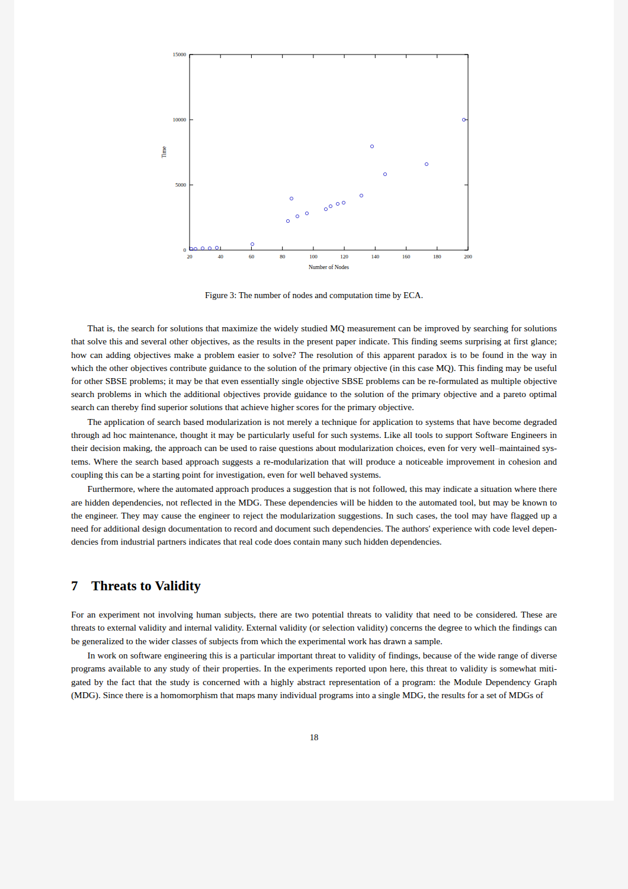15000 10000 5000 0 20 40 60 80 100 120 140 160 180 200 Number of Nodes Time
Figure 3: The number of nodes and computation time by ECA.
That is, the search for solutions that maximize the widely studied MQ measurement can be improved by searching for solutions that solve this and several other objectives, as the results in the present paper indicate. This finding seems surprising at first glance; how can adding objectives make a problem easier to solve? The resolution of this apparent paradox is to be found in the way in which the other objectives contribute guidance to the solution of the primary objective (in this case MQ). This finding may be useful for other SBSE problems; it may be that even essentially single objective SBSE problems can be re-formulated as multiple objective search problems in which the additional objectives provide guidance to the solution of the primary objective and a pareto optimal search can thereby find superior solutions that achieve higher scores for the primary objective.
The application of search based modularization is not merely a technique for application to systems that have become degraded through ad hoc maintenance, thought it may be particularly useful for such systems. Like all tools to support Software Engineers in their decision making, the approach can be used to raise questions about modularization choices, even for very well–maintained systems. Where the search based approach suggests a re-modularization that will produce a noticeable improvement in cohesion and coupling this can be a starting point for investigation, even for well behaved systems.
Furthermore, where the automated approach produces a suggestion that is not followed, this may indicate a situation where there are hidden dependencies, not reflected in the MDG. These dependencies will be hidden to the automated tool, but may be known to the engineer. They may cause the engineer to reject the modularization suggestions. In such cases, the tool may have flagged up a need for additional design documentation to record and document such dependencies. The authors' experience with code level dependencies from industrial partners indicates that real code does contain many such hidden dependencies.
7 Threats to Validity
For an experiment not involving human subjects, there are two potential threats to validity that need to be considered. These are threats to external validity and internal validity. External validity (or selection validity) concerns the degree to which the findings can be generalized to the wider classes of subjects from which the experimental work has drawn a sample.
In work on software engineering this is a particular important threat to validity of findings, because of the wide range of diverse programs available to any study of their properties. In the experiments reported upon here, this threat to validity is somewhat mitigated by the fact that the study is concerned with a highly abstract representation of a program: the Module Dependency Graph (MDG). Since there is a homomorphism that maps many individual programs into a single MDG, the results for a set of MDGs of
18